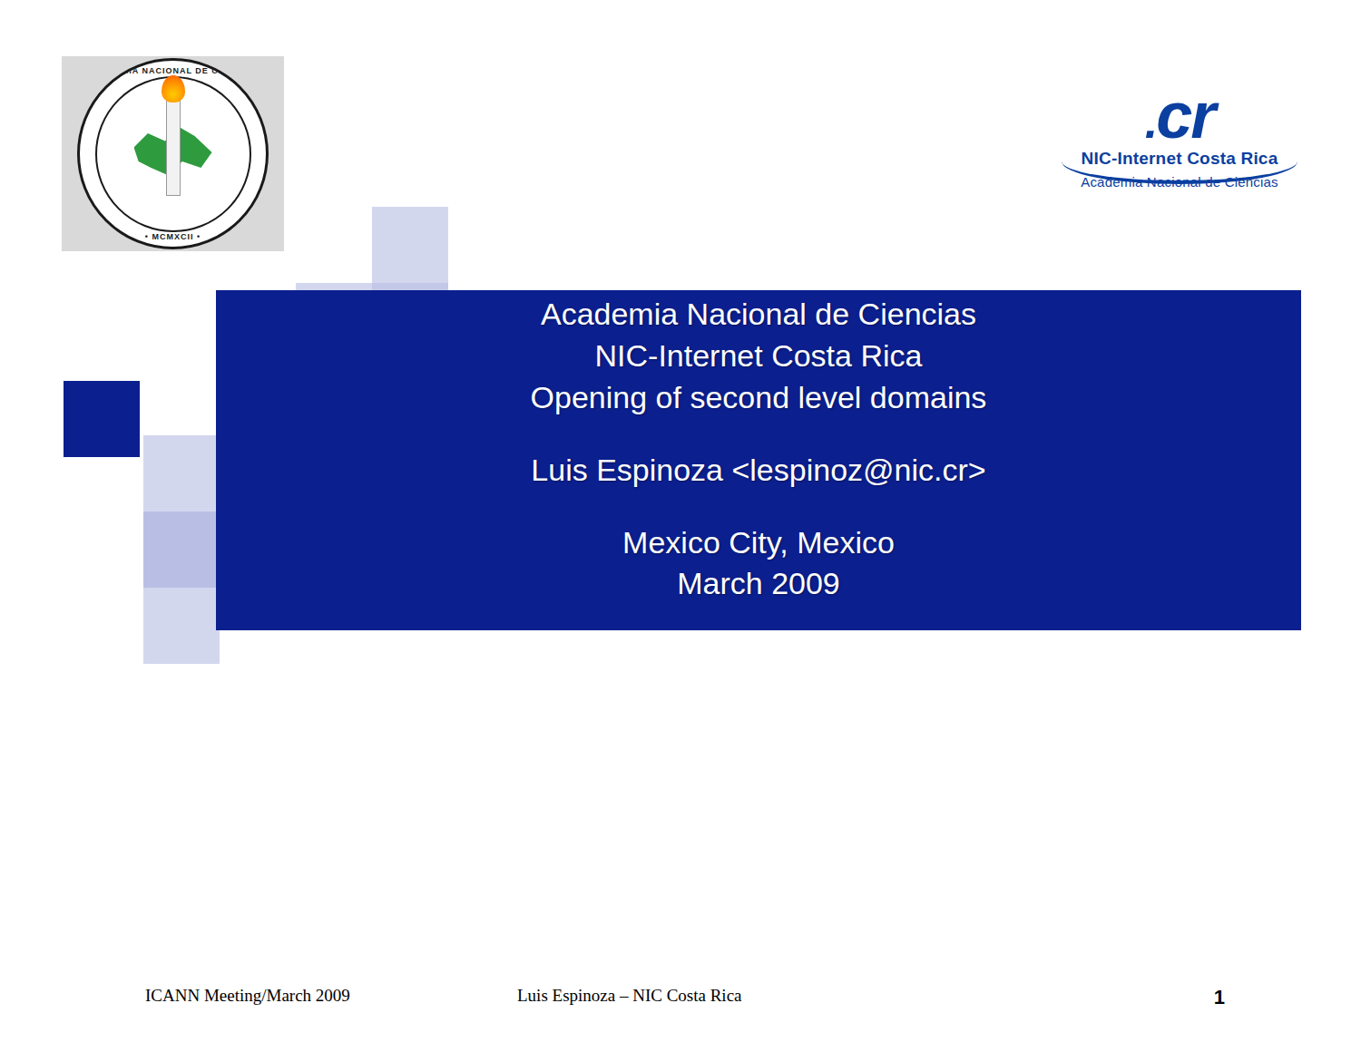ACADEMIA NACIONAL DE CIENCIAS
• MCMXCII •
. cr
NIC-Internet Costa Rica
Academia Nacional de Ciencias
Academia Nacional de Ciencias
NIC-Internet Costa Rica
Opening of second level domains Luis Espinoza <lespinoz@nic.cr> Mexico City, Mexico
March 2009
ICANN Meeting/March 2009 Luis Espinoza – NIC Costa Rica 1